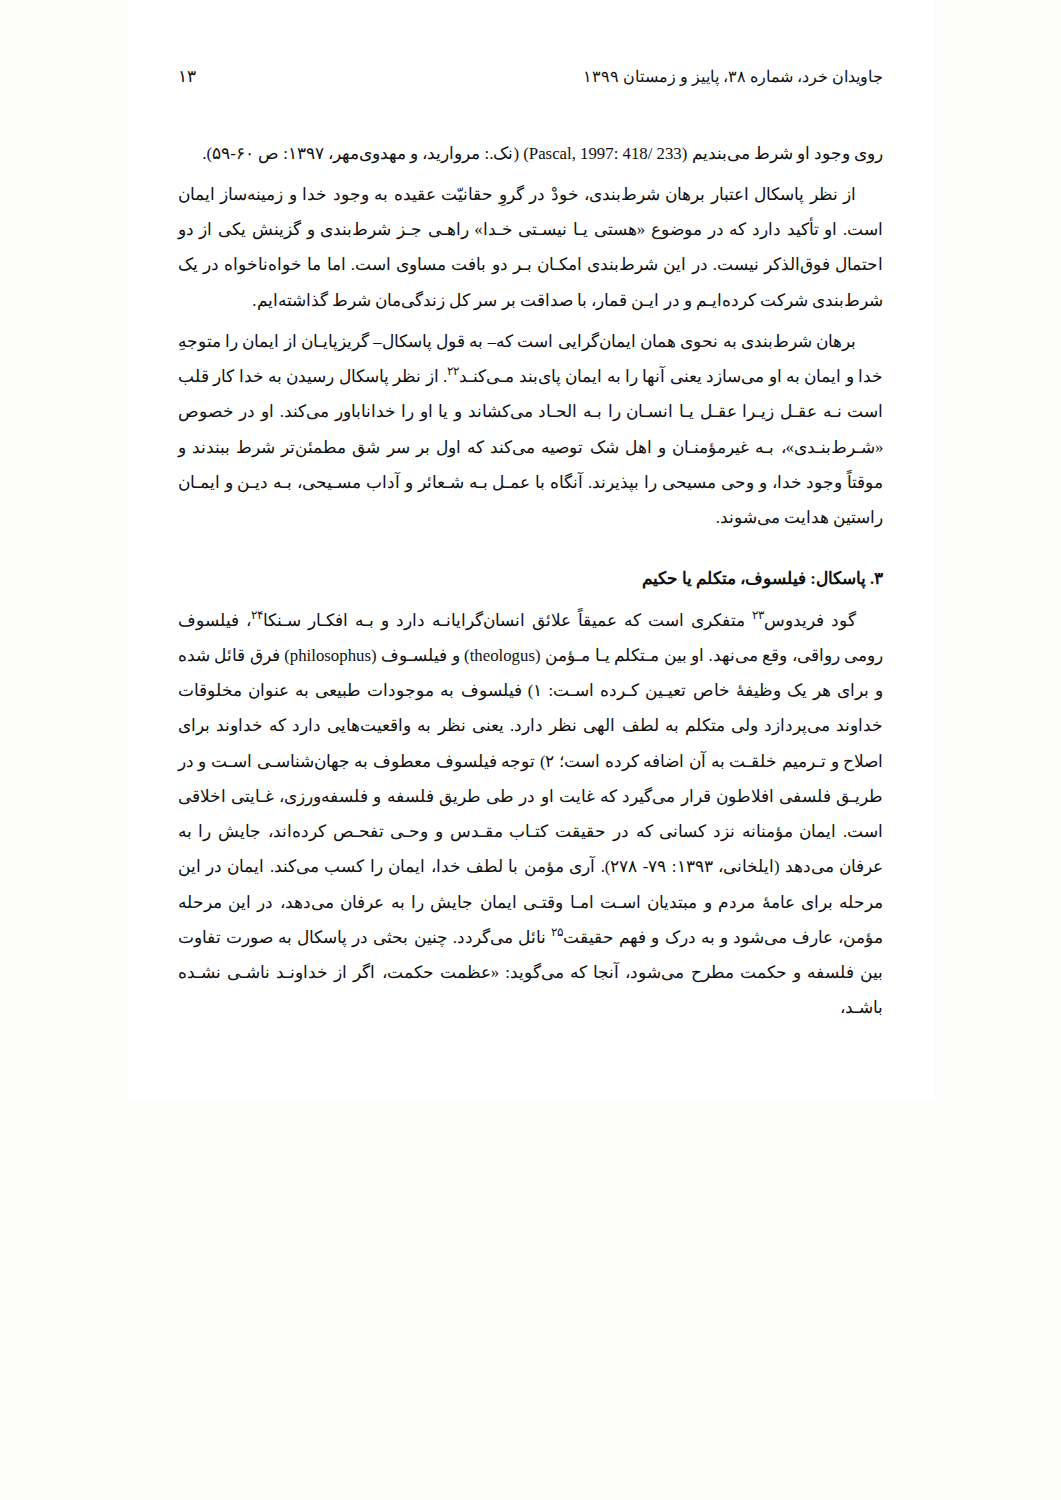جاویدان خرد، شماره ۳۸، پاییز و زمستان ۱۳۹۹ ۱۳
روی وجود او شرط می‌بندیم (Pascal, 1997: 418/ 233) (نک.: مروارید، و مهدوی‌مهر، ۱۳۹۷: ص ۶۰-۵۹).
از نظر پاسکال اعتبار برهان شرط‌بندی، خودْ در گروِ حقانیّت عقیده به وجود خدا و زمینه‌ساز ایمان است. او تأکید دارد که در موضوع «هستی یـا نیسـتی خـدا» راهـی جـز شرط‌بندی و گزینش یکی از دو احتمال فوق‌الذکر نیست. در این شرط‌بندی امکـان بـر دو بافت مساوی است. اما ما خواه‌ناخواه در یک شرط‌بندی شرکت کرده‌ایـم و در ایـن قمار، با صداقت بر سر کل زندگی‌مان شرط گذاشته‌ایم.
برهان شرط‌بندی به نحوی همان ایمان‌گرایی است که– به قول پاسکال– گریزپایـان از ایمان را متوجهِ خدا و ایمان به او می‌سازد یعنی آنها را به ایمان پای‌بند مـی‌کنـد۲۲. از نظر پاسکال رسیدن به خدا کار قلب است نـه عقـل زیـرا عقـل یـا انسـان را بـه الحـاد می‌کشاند و یا او را خداناباور می‌کند. او در خصوص «شـرط‌بنـدی»، بـه غیرمؤمنـان و اهل شک توصیه می‌کند که اول بر سر شق مطمئن‌تر شرط ببندند و موقتاً وجود خدا، و وحی مسیحی را بپذیرند. آنگاه با عمـل بـه شـعائر و آداب مسـیحی، بـه دیـن و ایمـان راستین هدایت می‌شوند.
۳. پاسکال: فیلسوف، متکلم یا حکیم
گود فریدوس۲۳ متفکری است که عمیقاً علائق انسان‌گرایانـه دارد و بـه افکـار سـنکا۲۴، فیلسوف رومی رواقی، وقع می‌نهد. او بین مـتکلم یـا مـؤمن (theologus) و فیلسـوف (philosophus) فرق قائل شده و برای هر یک وظیفهٔ خاص تعیـین کـرده اسـت: ۱) فیلسوف به موجودات طبیعی به عنوان مخلوقات خداوند می‌پردازد ولی متکلم به لطف الهی نظر دارد. یعنی نظر به واقعیت‌هایی دارد که خداوند برای اصلاح و تـرمیم خلقـت به آن اضافه کرده است؛ ۲) توجه فیلسوف معطوف به جهان‌شناسـی اسـت و در طریـق فلسفی افلاطون قرار می‌گیرد که غایت او در طی طریق فلسفه و فلسفه‌ورزی، غـایتی اخلاقی است. ایمان مؤمنانه نزد کسانی که در حقیقت کتـاب مقـدس و وحـی تفحـص کرده‌اند، جایش را به عرفان می‌دهد (ایلخانی، ۱۳۹۳: ۷۹- ۲۷۸). آری مؤمن با لطف خدا، ایمان را کسب می‌کند. ایمان در این مرحله برای عامهٔ مردم و مبتدیان اسـت امـا وقتـی ایمان جایش را به عرفان می‌دهد، در این مرحله مؤمن، عارف می‌شود و به درک و فهم حقیقت۲۵ نائل می‌گردد. چنین بحثی در پاسکال به صورت تفاوت بین فلسفه و حکمت مطرح می‌شود، آنجا که می‌گوید: «عظمت حکمت، اگر از خداونـد ناشـی نشـده باشـد،